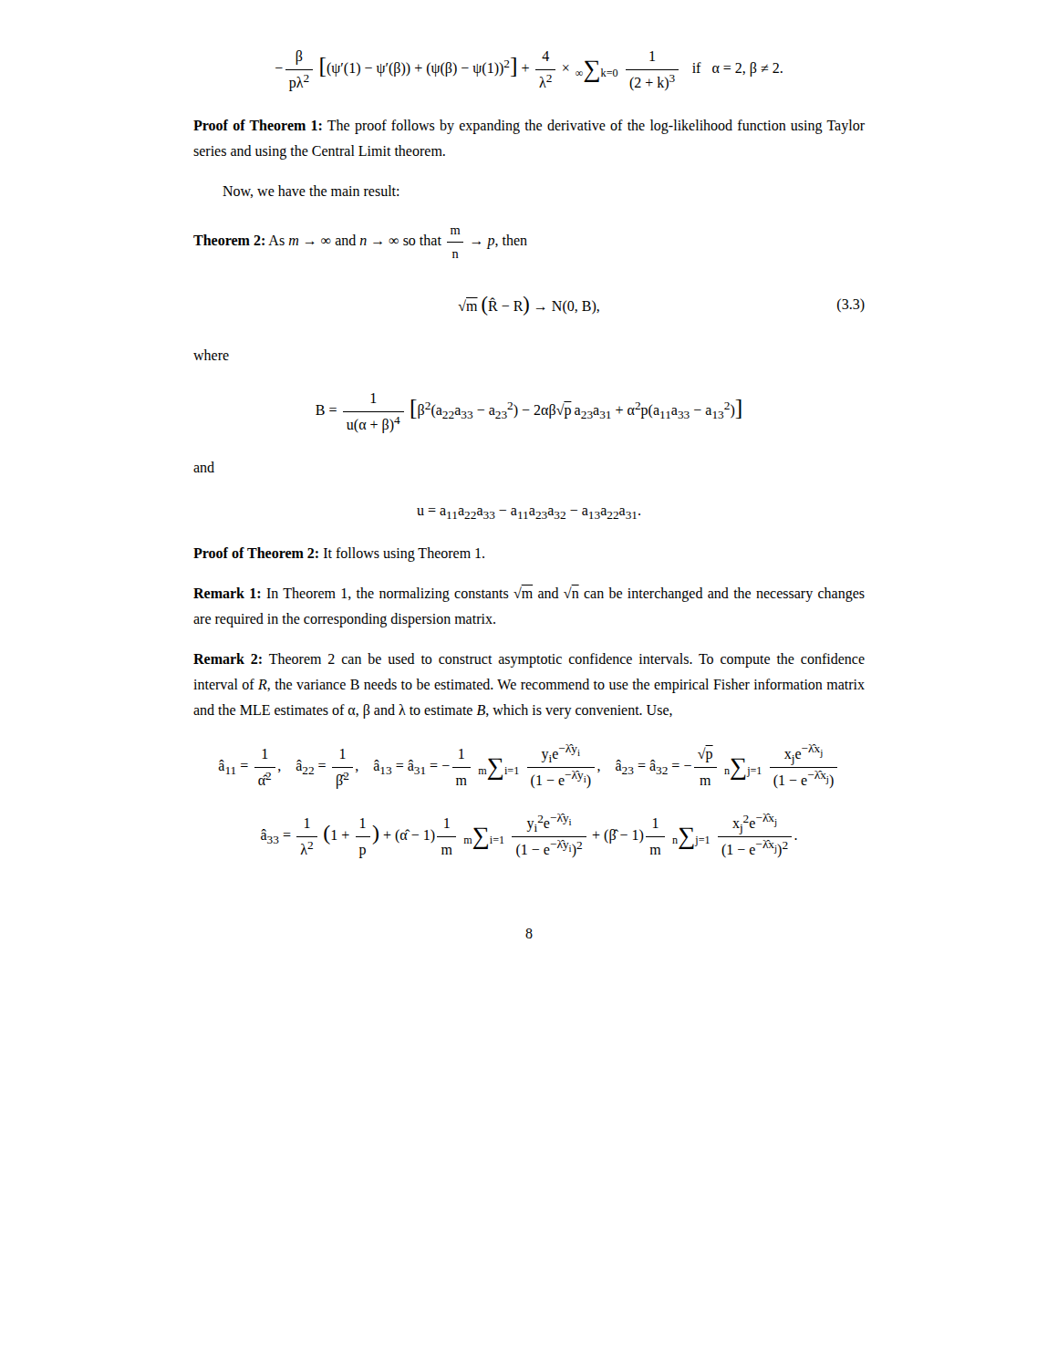−βpλ2 [(ψ′(1) − ψ′(β)) + (ψ(β) − ψ(1))2] + 4 λ2 × ∞∑k=0 1(2 + k)3 if α = 2, β ≠ 2.
Proof of Theorem 1: The proof follows by expanding the derivative of the log-likelihood function using Taylor series and using the Central Limit theorem.
Now, we have the main result:
Theorem 2: As m → ∞ and n → ∞ so that mn → p, then
√m (R̂ − R) → N(0, B), (3.3)
where
B = 1 u(α + β)4 [β2(a22a33 − a232) − 2αβ√p a23a31 + α2p(a11a33 − a132)]
and
u = a11a22a33 − a11a23a32 − a13a22a31.
Proof of Theorem 2: It follows using Theorem 1.
Remark 1: In Theorem 1, the normalizing constants √m and √n can be interchanged and the necessary changes are required in the corresponding dispersion matrix.
Remark 2: Theorem 2 can be used to construct asymptotic confidence intervals. To compute the confidence interval of R, the variance B needs to be estimated. We recommend to use the empirical Fisher information matrix and the MLE estimates of α, β and λ to estimate B, which is very convenient. Use,
â11 = 1 α̂2, â22 = 1 β̂2, â13 = â31 = −1 m m∑i=1 yie−λ̂yi(1 − e−λ̂yi), â23 = â32 = −√p m n∑j=1 xje−λ̂xj(1 − e−λ̂xj)
â33 = 1 λ2 (1 + 1 p) + (α̂ − 1)1 m m∑i=1 yi2e−λ̂yi(1 − e−λ̂yi)2 + (β̂ − 1)1 m n∑j=1 xj2e−λ̂xj(1 − e−λ̂xj)2.
8